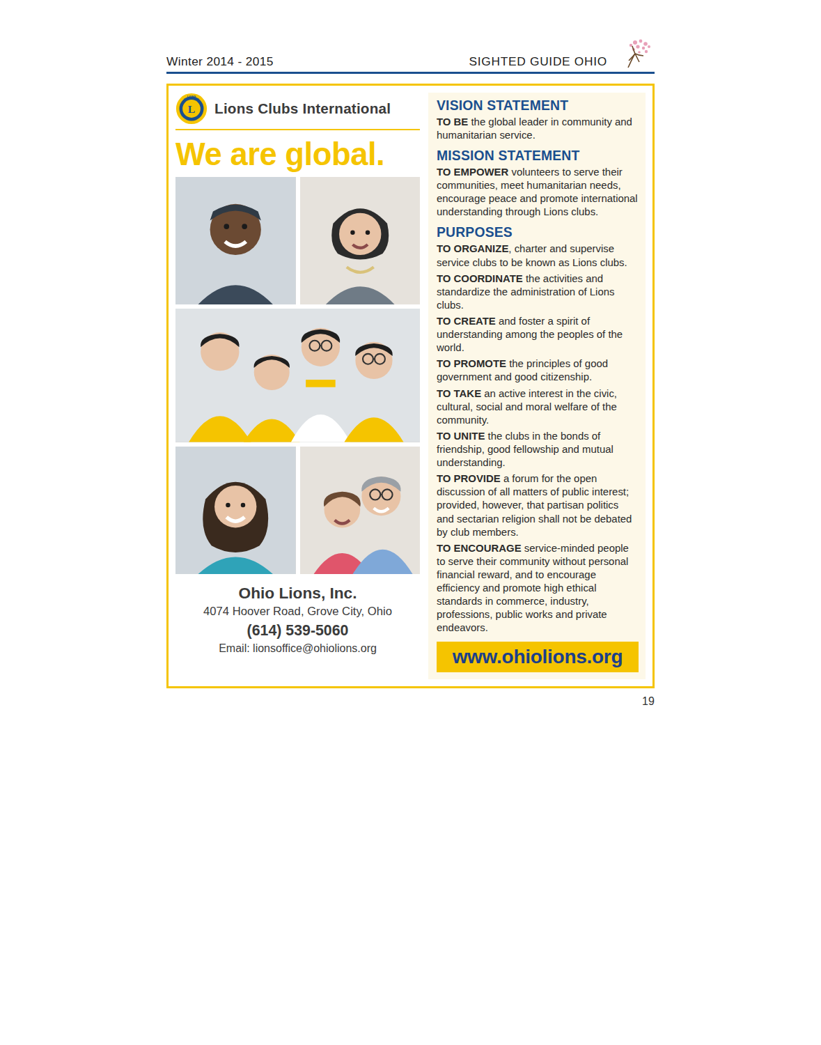Winter 2014 - 2015
SIGHTED GUIDE OHIO
L LIONS
Lions Clubs International
We are global.
Ohio Lions, Inc.
4074 Hoover Road, Grove City, Ohio
(614) 539-5060
Email: lionsoffice@ohiolions.org
VISION STATEMENT
TO BE the global leader in community and humanitarian service.
MISSION STATEMENT
TO EMPOWER volunteers to serve their communities, meet humanitarian needs, encourage peace and promote international
understanding through Lions clubs.
PURPOSES
TO ORGANIZE, charter and supervise service clubs to be known as Lions clubs.
TO COORDINATE the activities and standardize the administration of Lions clubs.
TO CREATE and foster a spirit of understanding among the peoples of the world.
TO PROMOTE the principles of good government and good citizenship.
TO TAKE an active interest in the civic, cultural, social and moral welfare of the community.
TO UNITE the clubs in the bonds of friendship, good fellowship and mutual understanding.
TO PROVIDE a forum for the open discussion of all matters of public interest; provided, however, that partisan politics and sectarian religion shall not be debated by club members.
TO ENCOURAGE service-minded people to serve their community without personal financial reward, and to encourage efficiency and promote high ethical standards in commerce, industry, professions, public works and private endeavors.
www.ohiolions.org
19